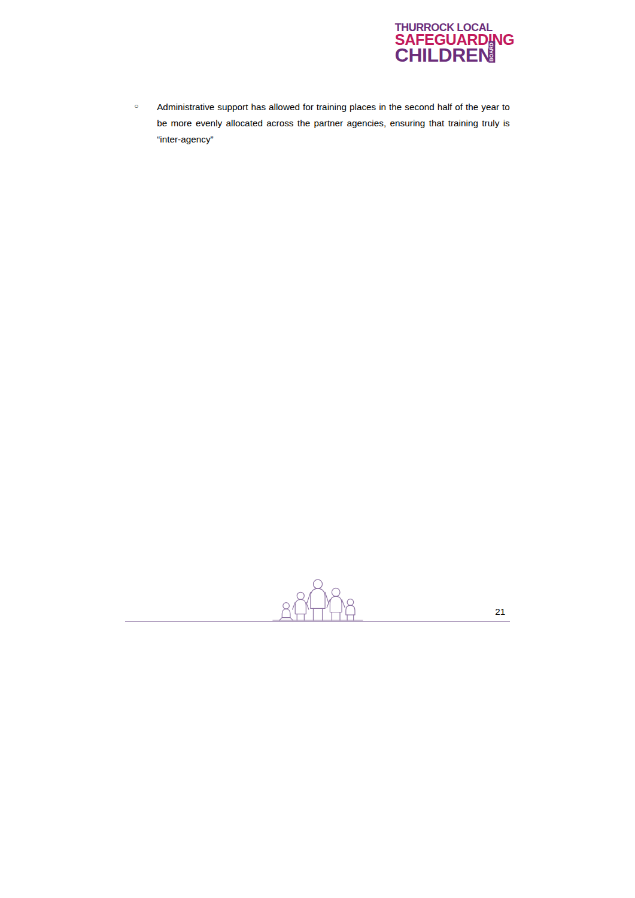THURROCK LOCAL SAFEGUARDING CHILDRENBOARD
Administrative support has allowed for training places in the second half of the year to be more evenly allocated across the partner agencies, ensuring that training truly is “inter-agency”
21